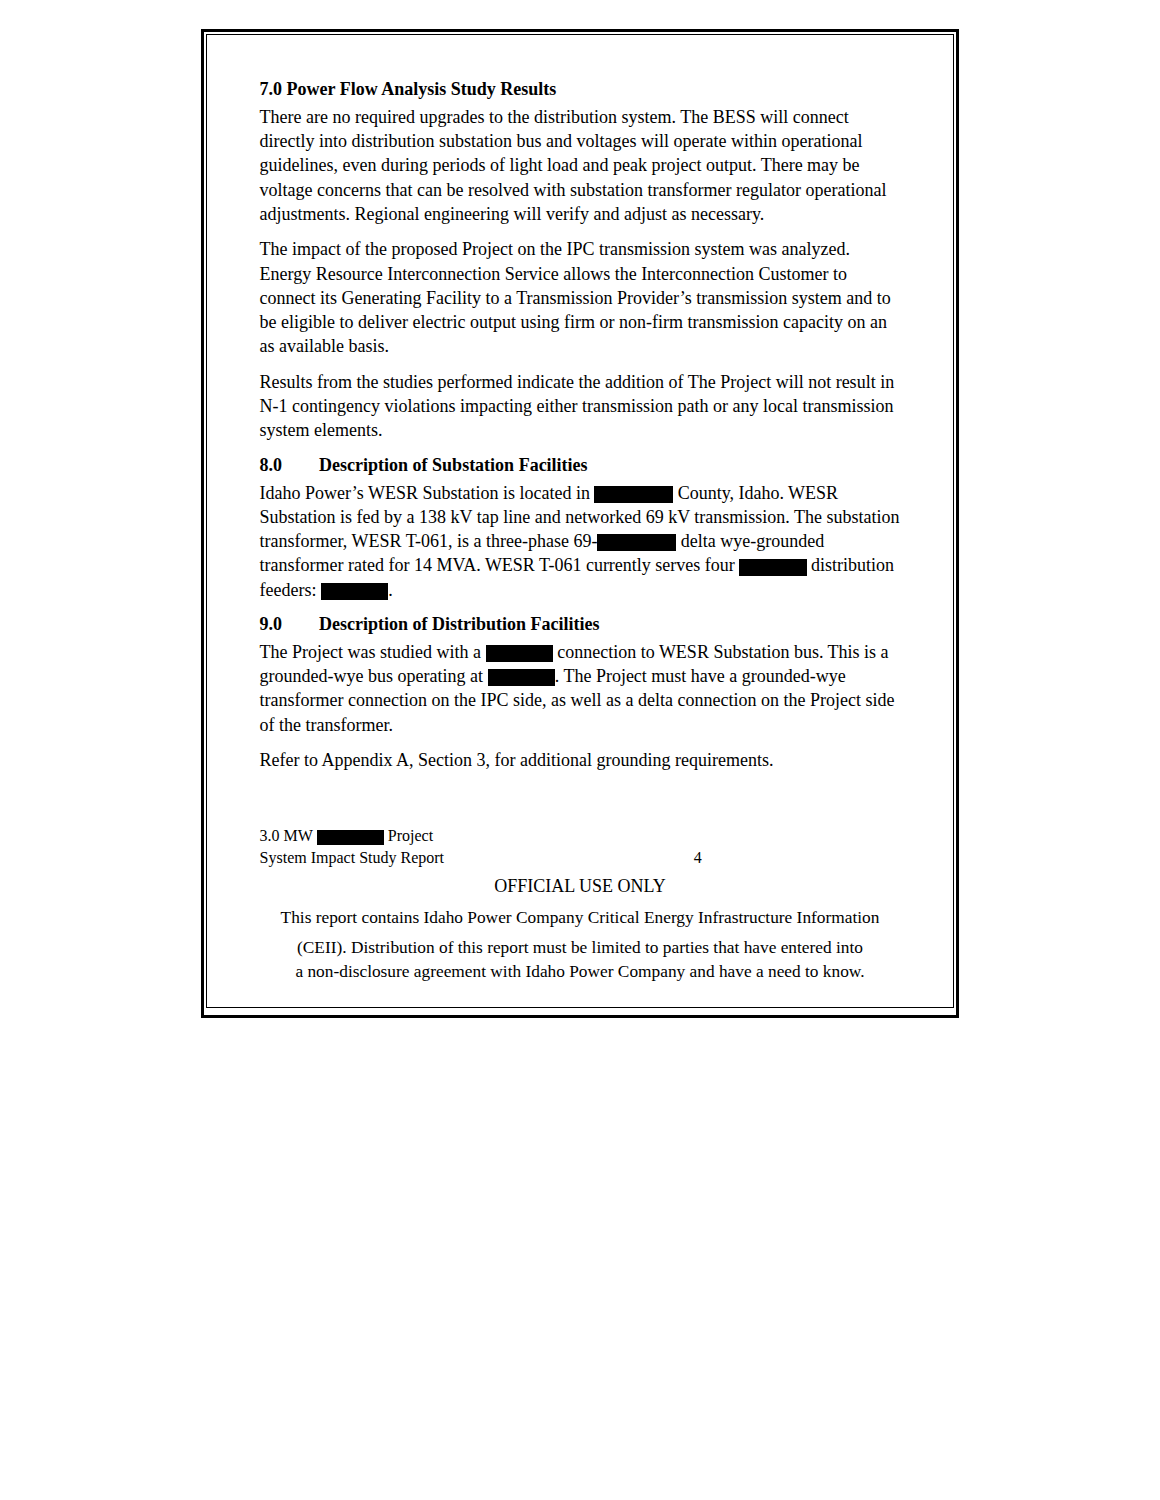7.0 Power Flow Analysis Study Results
There are no required upgrades to the distribution system. The BESS will connect directly into distribution substation bus and voltages will operate within operational guidelines, even during periods of light load and peak project output. There may be voltage concerns that can be resolved with substation transformer regulator operational adjustments. Regional engineering will verify and adjust as necessary.
The impact of the proposed Project on the IPC transmission system was analyzed. Energy Resource Interconnection Service allows the Interconnection Customer to connect its Generating Facility to a Transmission Provider’s transmission system and to be eligible to deliver electric output using firm or non-firm transmission capacity on an as available basis.
Results from the studies performed indicate the addition of The Project will not result in N-1 contingency violations impacting either transmission path or any local transmission system elements.
8.0 Description of Substation Facilities
Idaho Power’s WESR Substation is located in County, Idaho. WESR Substation is fed by a 138 kV tap line and networked 69 kV transmission. The substation transformer, WESR T-061, is a three-phase 69- delta wye-grounded transformer rated for 14 MVA. WESR T-061 currently serves four distribution feeders: .
9.0 Description of Distribution Facilities
The Project was studied with a connection to WESR Substation bus. This is a grounded-wye bus operating at . The Project must have a grounded-wye transformer connection on the IPC side, as well as a delta connection on the Project side of the transformer.
Refer to Appendix A, Section 3, for additional grounding requirements.
3.0 MW Project
System Impact Study Report 4
OFFICIAL USE ONLY
This report contains Idaho Power Company Critical Energy Infrastructure Information
(CEII). Distribution of this report must be limited to parties that have entered into a non-disclosure agreement with Idaho Power Company and have a need to know.